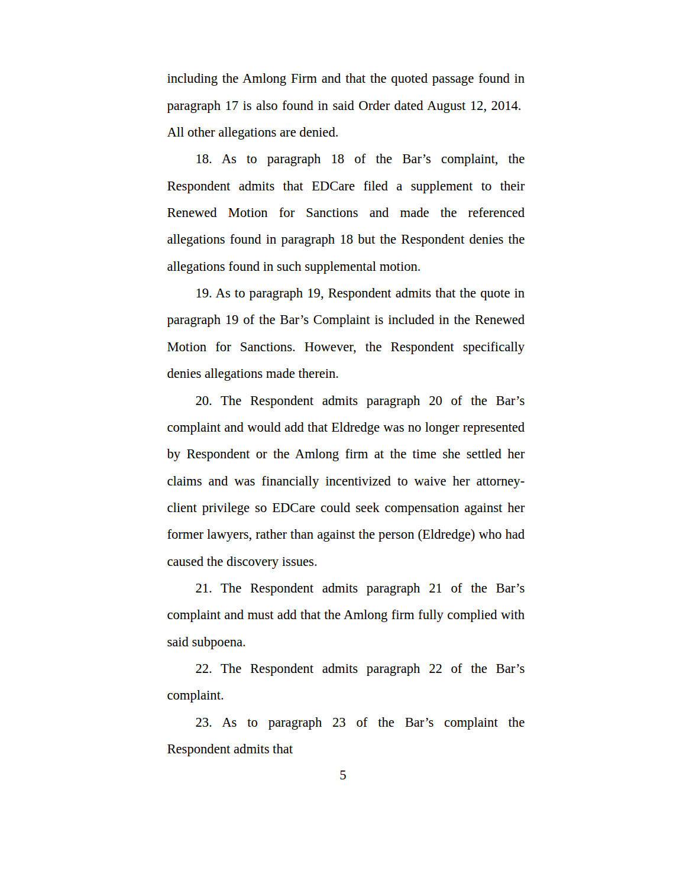including the Amlong Firm and that the quoted passage found in paragraph 17 is also found in said Order dated August 12, 2014. All other allegations are denied.
18. As to paragraph 18 of the Bar’s complaint, the Respondent admits that EDCare filed a supplement to their Renewed Motion for Sanctions and made the referenced allegations found in paragraph 18 but the Respondent denies the allegations found in such supplemental motion.
19. As to paragraph 19, Respondent admits that the quote in paragraph 19 of the Bar’s Complaint is included in the Renewed Motion for Sanctions. However, the Respondent specifically denies allegations made therein.
20. The Respondent admits paragraph 20 of the Bar’s complaint and would add that Eldredge was no longer represented by Respondent or the Amlong firm at the time she settled her claims and was financially incentivized to waive her attorney-client privilege so EDCare could seek compensation against her former lawyers, rather than against the person (Eldredge) who had caused the discovery issues.
21. The Respondent admits paragraph 21 of the Bar’s complaint and must add that the Amlong firm fully complied with said subpoena.
22. The Respondent admits paragraph 22 of the Bar’s complaint.
23. As to paragraph 23 of the Bar’s complaint the Respondent admits that
5